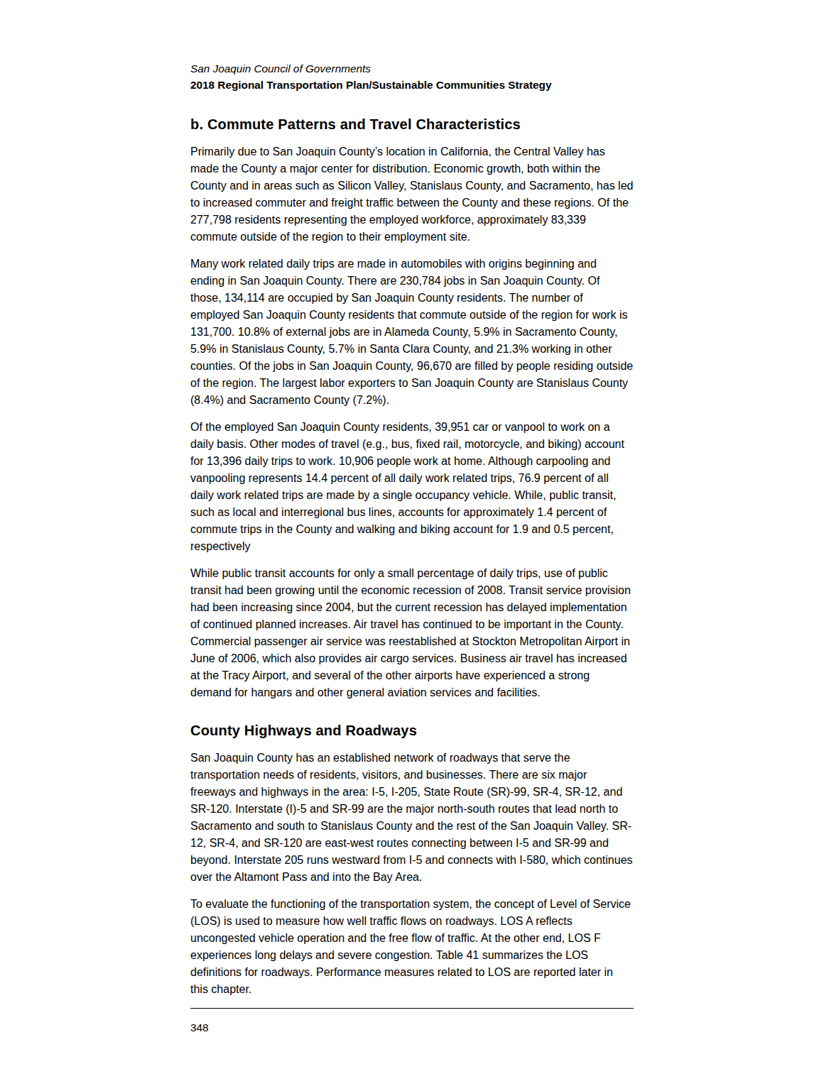San Joaquin Council of Governments
2018 Regional Transportation Plan/Sustainable Communities Strategy
b. Commute Patterns and Travel Characteristics
Primarily due to San Joaquin County’s location in California, the Central Valley has made the County a major center for distribution. Economic growth, both within the County and in areas such as Silicon Valley, Stanislaus County, and Sacramento, has led to increased commuter and freight traffic between the County and these regions. Of the 277,798 residents representing the employed workforce, approximately 83,339 commute outside of the region to their employment site.
Many work related daily trips are made in automobiles with origins beginning and ending in San Joaquin County. There are 230,784 jobs in San Joaquin County. Of those, 134,114 are occupied by San Joaquin County residents. The number of employed San Joaquin County residents that commute outside of the region for work is 131,700. 10.8% of external jobs are in Alameda County, 5.9% in Sacramento County, 5.9% in Stanislaus County, 5.7% in Santa Clara County, and 21.3% working in other counties. Of the jobs in San Joaquin County, 96,670 are filled by people residing outside of the region. The largest labor exporters to San Joaquin County are Stanislaus County (8.4%) and Sacramento County (7.2%).
Of the employed San Joaquin County residents, 39,951 car or vanpool to work on a daily basis. Other modes of travel (e.g., bus, fixed rail, motorcycle, and biking) account for 13,396 daily trips to work. 10,906 people work at home. Although carpooling and vanpooling represents 14.4 percent of all daily work related trips, 76.9 percent of all daily work related trips are made by a single occupancy vehicle. While, public transit, such as local and interregional bus lines, accounts for approximately 1.4 percent of commute trips in the County and walking and biking account for 1.9 and 0.5 percent, respectively
While public transit accounts for only a small percentage of daily trips, use of public transit had been growing until the economic recession of 2008. Transit service provision had been increasing since 2004, but the current recession has delayed implementation of continued planned increases. Air travel has continued to be important in the County. Commercial passenger air service was reestablished at Stockton Metropolitan Airport in June of 2006, which also provides air cargo services. Business air travel has increased at the Tracy Airport, and several of the other airports have experienced a strong demand for hangars and other general aviation services and facilities.
County Highways and Roadways
San Joaquin County has an established network of roadways that serve the transportation needs of residents, visitors, and businesses. There are six major freeways and highways in the area: I-5, I-205, State Route (SR)-99, SR-4, SR-12, and SR-120. Interstate (I)-5 and SR-99 are the major north-south routes that lead north to Sacramento and south to Stanislaus County and the rest of the San Joaquin Valley. SR-12, SR-4, and SR-120 are east-west routes connecting between I-5 and SR-99 and beyond. Interstate 205 runs westward from I-5 and connects with I-580, which continues over the Altamont Pass and into the Bay Area.
To evaluate the functioning of the transportation system, the concept of Level of Service (LOS) is used to measure how well traffic flows on roadways. LOS A reflects uncongested vehicle operation and the free flow of traffic. At the other end, LOS F experiences long delays and severe congestion. Table 41 summarizes the LOS definitions for roadways. Performance measures related to LOS are reported later in this chapter.
348